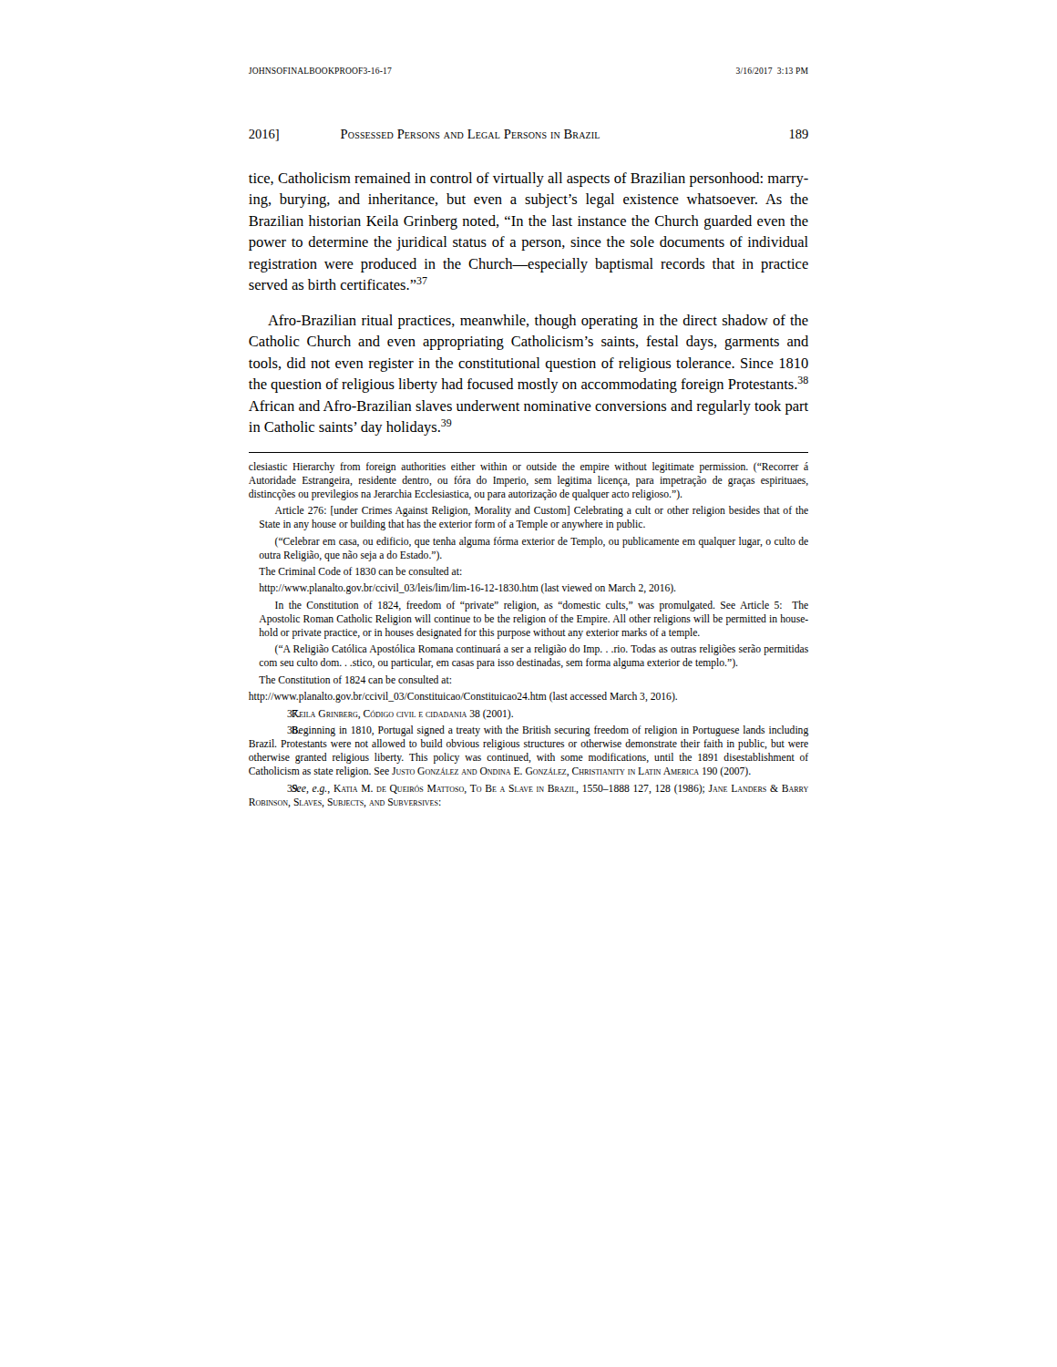JohnsoFinalBookProof3-16-17 3/16/2017 3:13 PM
2016] Possessed Persons and Legal Persons in Brazil 189
tice, Catholicism remained in control of virtually all aspects of Brazilian personhood: marrying, burying, and inheritance, but even a subject’s legal existence whatsoever. As the Brazilian historian Keila Grinberg noted, “In the last instance the Church guarded even the power to determine the juridical status of a person, since the sole documents of individual registration were produced in the Church—especially baptismal records that in practice served as birth certificates.”37
Afro-Brazilian ritual practices, meanwhile, though operating in the direct shadow of the Catholic Church and even appropriating Catholicism’s saints, festal days, garments and tools, did not even register in the constitutional question of religious tolerance. Since 1810 the question of religious liberty had focused mostly on accommodating foreign Protestants.38 African and Afro-Brazilian slaves underwent nominative conversions and regularly took part in Catholic saints’ day holidays.39
clesiastic Hierarchy from foreign authorities either within or outside the empire without legitimate permission. (“Recorrer á Autoridade Estrangeira, residente dentro, ou fóra do Imperio, sem legitima licença, para impetração de graças espirituaes, distincções ou previlegios na Jerarchia Ecclesiastica, ou para autorização de qualquer acto religioso.”).
Article 276: [under Crimes Against Religion, Morality and Custom] Celebrating a cult or other religion besides that of the State in any house or building that has the exterior form of a Temple or anywhere in public.
(“Celebrar em casa, ou edificio, que tenha alguma fórma exterior de Templo, ou publicamente em qualquer lugar, o culto de outra Religião, que não seja a do Estado.”).
The Criminal Code of 1830 can be consulted at:
http://www.planalto.gov.br/ccivil_03/leis/lim/lim-16-12-1830.htm (last viewed on March 2, 2016).
In the Constitution of 1824, freedom of “private” religion, as “domestic cults,” was promulgated. See Article 5: The Apostolic Roman Catholic Religion will continue to be the religion of the Empire. All other religions will be permitted in household or private practice, or in houses designated for this purpose without any exterior marks of a temple.
(“A Religião Católica Apostólica Romana continuará a ser a religião do Imp. . .rio. Todas as outras religiões serão permitidas com seu culto dom. . .stico, ou particular, em casas para isso destinadas, sem forma alguma exterior de templo.”).
The Constitution of 1824 can be consulted at:
http://www.planalto.gov.br/ccivil_03/Constituicao/Constituicao24.htm (last accessed March 3, 2016).
37. Keila Grinberg, Código civil e cidadania 38 (2001).
38. Beginning in 1810, Portugal signed a treaty with the British securing freedom of religion in Portuguese lands including Brazil. Protestants were not allowed to build obvious religious structures or otherwise demonstrate their faith in public, but were otherwise granted religious liberty. This policy was continued, with some modifications, until the 1891 disestablishment of Catholicism as state religion. See Justo González and Ondina E. González, Christianity in Latin America 190 (2007).
39. See, e.g., Katia M. de Queirós Mattoso, To Be a Slave in Brazil, 1550–1888 127, 128 (1986); Jane Landers & Barry Robinson, Slaves, Subjects, and Subversives: